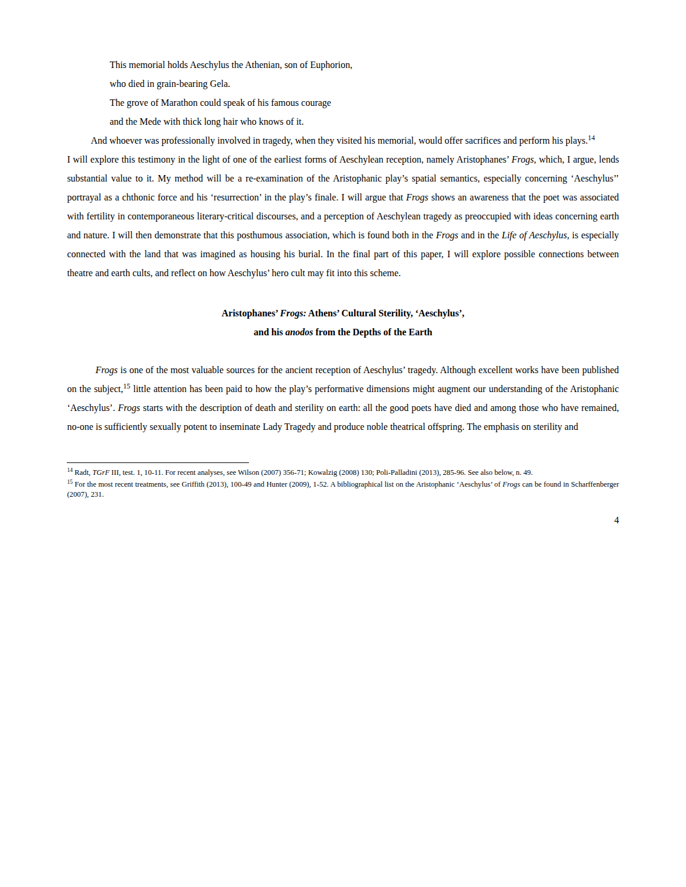This memorial holds Aeschylus the Athenian, son of Euphorion,
who died in grain-bearing Gela.
The grove of Marathon could speak of his famous courage
and the Mede with thick long hair who knows of it.
And whoever was professionally involved in tragedy, when they visited his memorial, would offer sacrifices and perform his plays.14
I will explore this testimony in the light of one of the earliest forms of Aeschylean reception, namely Aristophanes’ Frogs, which, I argue, lends substantial value to it. My method will be a re-examination of the Aristophanic play’s spatial semantics, especially concerning ‘Aeschylus’’ portrayal as a chthonic force and his ‘resurrection’ in the play’s finale. I will argue that Frogs shows an awareness that the poet was associated with fertility in contemporaneous literary-critical discourses, and a perception of Aeschylean tragedy as preoccupied with ideas concerning earth and nature. I will then demonstrate that this posthumous association, which is found both in the Frogs and in the Life of Aeschylus, is especially connected with the land that was imagined as housing his burial. In the final part of this paper, I will explore possible connections between theatre and earth cults, and reflect on how Aeschylus’ hero cult may fit into this scheme.
Aristophanes’ Frogs: Athens’ Cultural Sterility, ‘Aeschylus’, and his anodos from the Depths of the Earth
Frogs is one of the most valuable sources for the ancient reception of Aeschylus’ tragedy. Although excellent works have been published on the subject,15 little attention has been paid to how the play’s performative dimensions might augment our understanding of the Aristophanic ‘Aeschylus’. Frogs starts with the description of death and sterility on earth: all the good poets have died and among those who have remained, no-one is sufficiently sexually potent to inseminate Lady Tragedy and produce noble theatrical offspring. The emphasis on sterility and
14 Radt, TGrF III, test. 1, 10-11. For recent analyses, see Wilson (2007) 356-71; Kowalzig (2008) 130; Poli-Palladini (2013), 285-96. See also below, n. 49.
15 For the most recent treatments, see Griffith (2013), 100-49 and Hunter (2009), 1-52. A bibliographical list on the Aristophanic ‘Aeschylus’ of Frogs can be found in Scharffenberger (2007), 231.
4